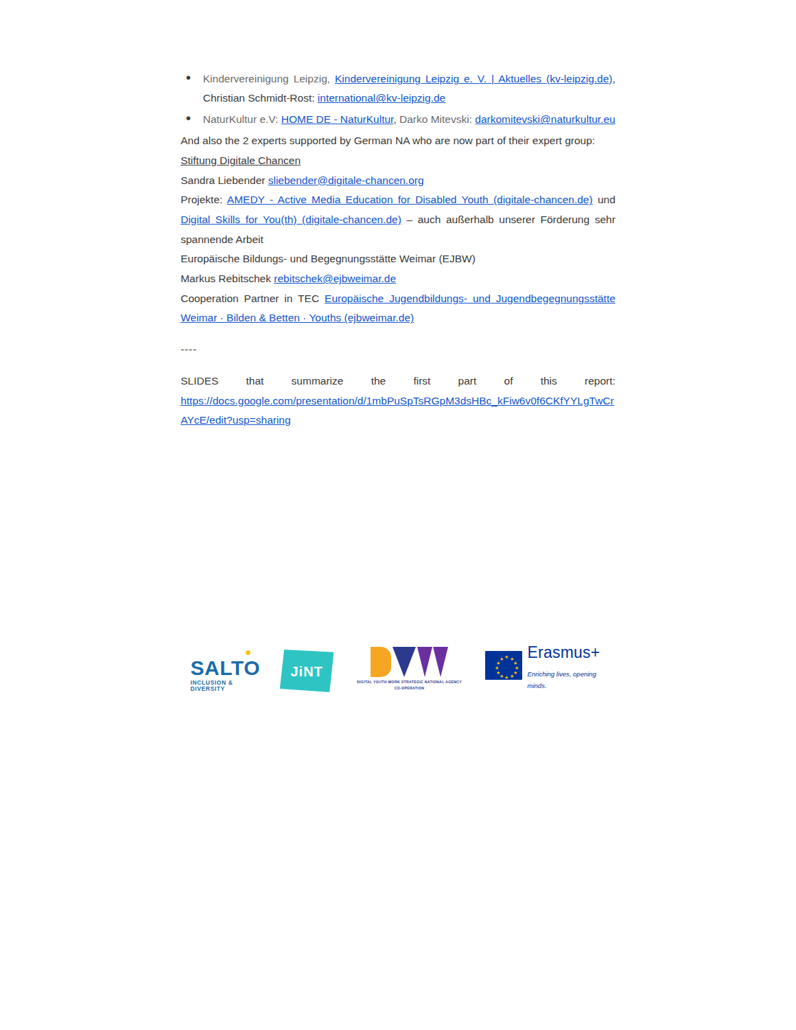Kindervereinigung Leipzig, Kindervereinigung Leipzig e. V. | Aktuelles (kv-leipzig.de), Christian Schmidt-Rost: international@kv-leipzig.de
NaturKultur e.V: HOME DE - NaturKultur, Darko Mitevski: darkomitevski@naturkultur.eu
And also the 2 experts supported by German NA who are now part of their expert group:
Stiftung Digitale Chancen
Sandra Liebender sliebender@digitale-chancen.org
Projekte: AMEDY - Active Media Education for Disabled Youth (digitale-chancen.de) und Digital Skills for You(th) (digitale-chancen.de) – auch außerhalb unserer Förderung sehr spannende Arbeit
Europäische Bildungs- und Begegnungsstätte Weimar (EJBW)
Markus Rebitschek rebitschek@ejbweimar.de
Cooperation Partner in TEC Europäische Jugendbildungs- und Jugendbegegnungsstätte Weimar · Bilden & Betten · Youths (ejbweimar.de)
----
SLIDES that summarize the first part of this report: https://docs.google.com/presentation/d/1mbPuSpTsRGpM3dsHBc_kFiw6v0f6CKfYYLgTwCrAYcE/edit?usp=sharing
SALTO
INCLUSION &
DIVERSITY
JiNT
DIGITAL YOUTH WORK STRATEGIC NATIONAL AGENCY CO-OPERATION
★ ★ ★ ★ ★ ★ ★ ★ ★ ★ ★ ★
Erasmus+
Enriching lives, opening minds.